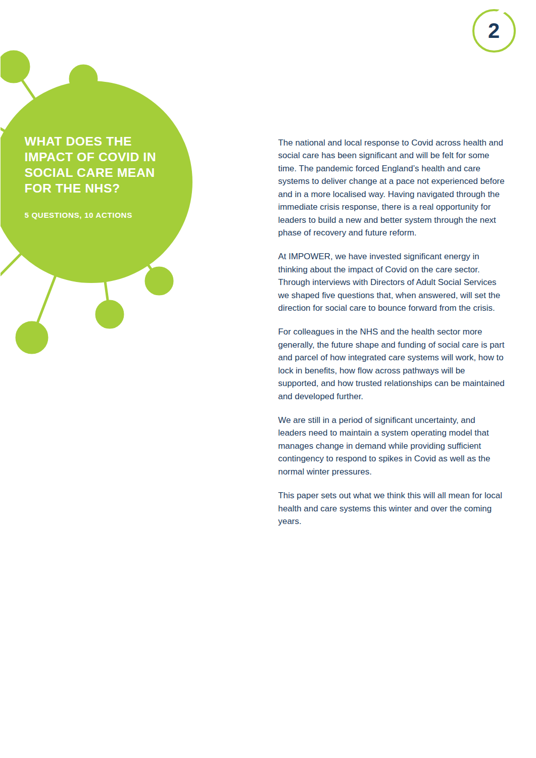2
What does the impact of Covid in social care mean for the NHS?
5 questions, 10 actions
The national and local response to Covid across health and social care has been significant and will be felt for some time. The pandemic forced England’s health and care systems to deliver change at a pace not experienced before and in a more localised way. Having navigated through the immediate crisis response, there is a real opportunity for leaders to build a new and better system through the next phase of recovery and future reform.
At IMPOWER, we have invested significant energy in thinking about the impact of Covid on the care sector. Through interviews with Directors of Adult Social Services we shaped five questions that, when answered, will set the direction for social care to bounce forward from the crisis.
For colleagues in the NHS and the health sector more generally, the future shape and funding of social care is part and parcel of how integrated care systems will work, how to lock in benefits, how flow across pathways will be supported, and how trusted relationships can be maintained and developed further.
We are still in a period of significant uncertainty, and leaders need to maintain a system operating model that manages change in demand while providing sufficient contingency to respond to spikes in Covid as well as the normal winter pressures.
This paper sets out what we think this will all mean for local health and care systems this winter and over the coming years.